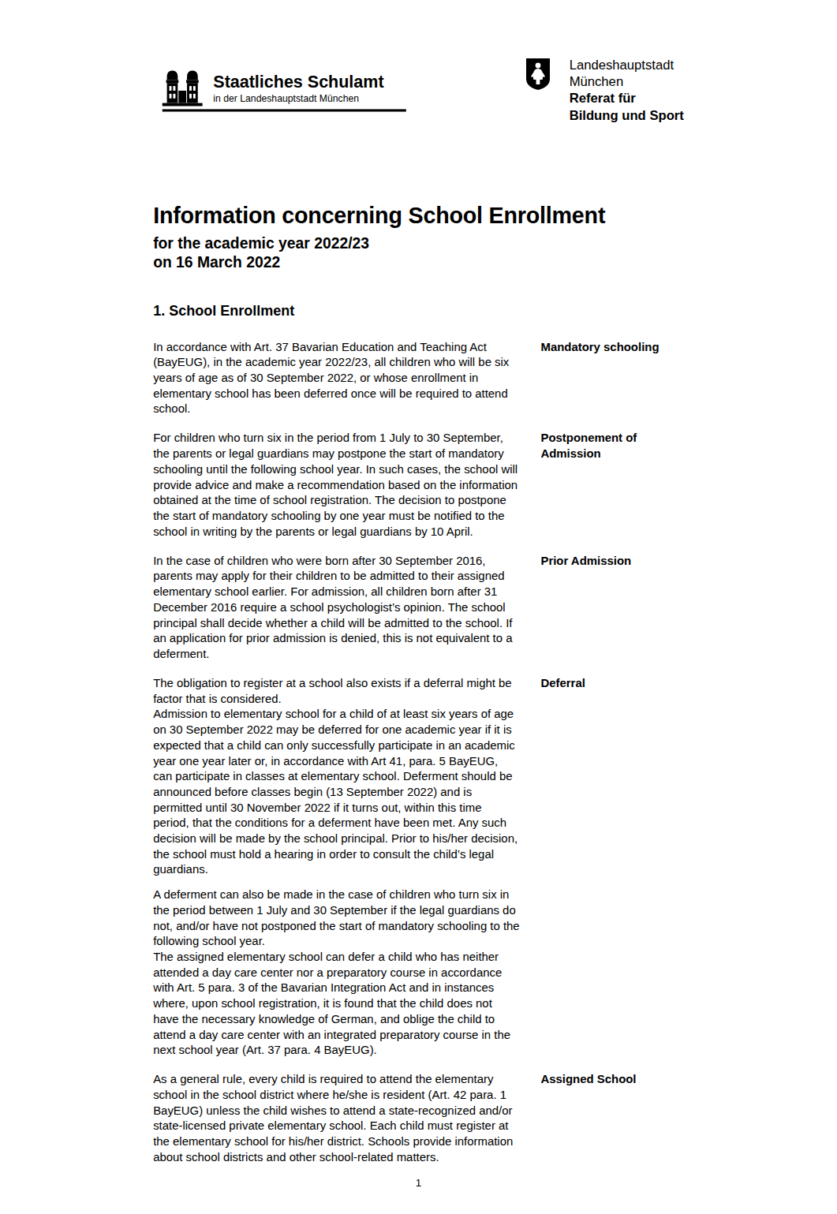Staatliches Schulamt in der Landeshauptstadt München
Landeshauptstadt
München
Referat für
Bildung und Sport
Information concerning School Enrollment
for the academic year 2022/23
on 16 March 2022
1. School Enrollment
In accordance with Art. 37 Bavarian Education and Teaching Act (BayEUG), in the academic year 2022/23, all children who will be six years of age as of 30 September 2022, or whose enrollment in elementary school has been deferred once will be required to attend school.
Mandatory schooling
For children who turn six in the period from 1 July to 30 September, the parents or legal guardians may postpone the start of mandatory schooling until the following school year. In such cases, the school will provide advice and make a recommendation based on the information obtained at the time of school registration. The decision to postpone the start of mandatory schooling by one year must be notified to the school in writing by the parents or legal guardians by 10 April.
Postponement of Admission
In the case of children who were born after 30 September 2016, parents may apply for their children to be admitted to their assigned elementary school earlier. For admission, all children born after 31 December 2016 require a school psychologist’s opinion. The school principal shall decide whether a child will be admitted to the school. If an application for prior admission is denied, this is not equivalent to a deferment.
Prior Admission
The obligation to register at a school also exists if a deferral might be factor that is considered.
Admission to elementary school for a child of at least six years of age on 30 September 2022 may be deferred for one academic year if it is expected that a child can only successfully participate in an academic year one year later or, in accordance with Art 41, para. 5 BayEUG, can participate in classes at elementary school. Deferment should be announced before classes begin (13 September 2022) and is permitted until 30 November 2022 if it turns out, within this time period, that the conditions for a deferment have been met. Any such decision will be made by the school principal. Prior to his/her decision, the school must hold a hearing in order to consult the child’s legal guardians.
A deferment can also be made in the case of children who turn six in the period between 1 July and 30 September if the legal guardians do not, and/or have not postponed the start of mandatory schooling to the following school year.
The assigned elementary school can defer a child who has neither attended a day care center nor a preparatory course in accordance with Art. 5 para. 3 of the Bavarian Integration Act and in instances where, upon school registration, it is found that the child does not have the necessary knowledge of German, and oblige the child to attend a day care center with an integrated preparatory course in the next school year (Art. 37 para. 4 BayEUG).
Deferral
As a general rule, every child is required to attend the elementary school in the school district where he/she is resident (Art. 42 para. 1 BayEUG) unless the child wishes to attend a state-recognized and/or state-licensed private elementary school. Each child must register at the elementary school for his/her district. Schools provide information about school districts and other school-related matters.
Assigned School
1